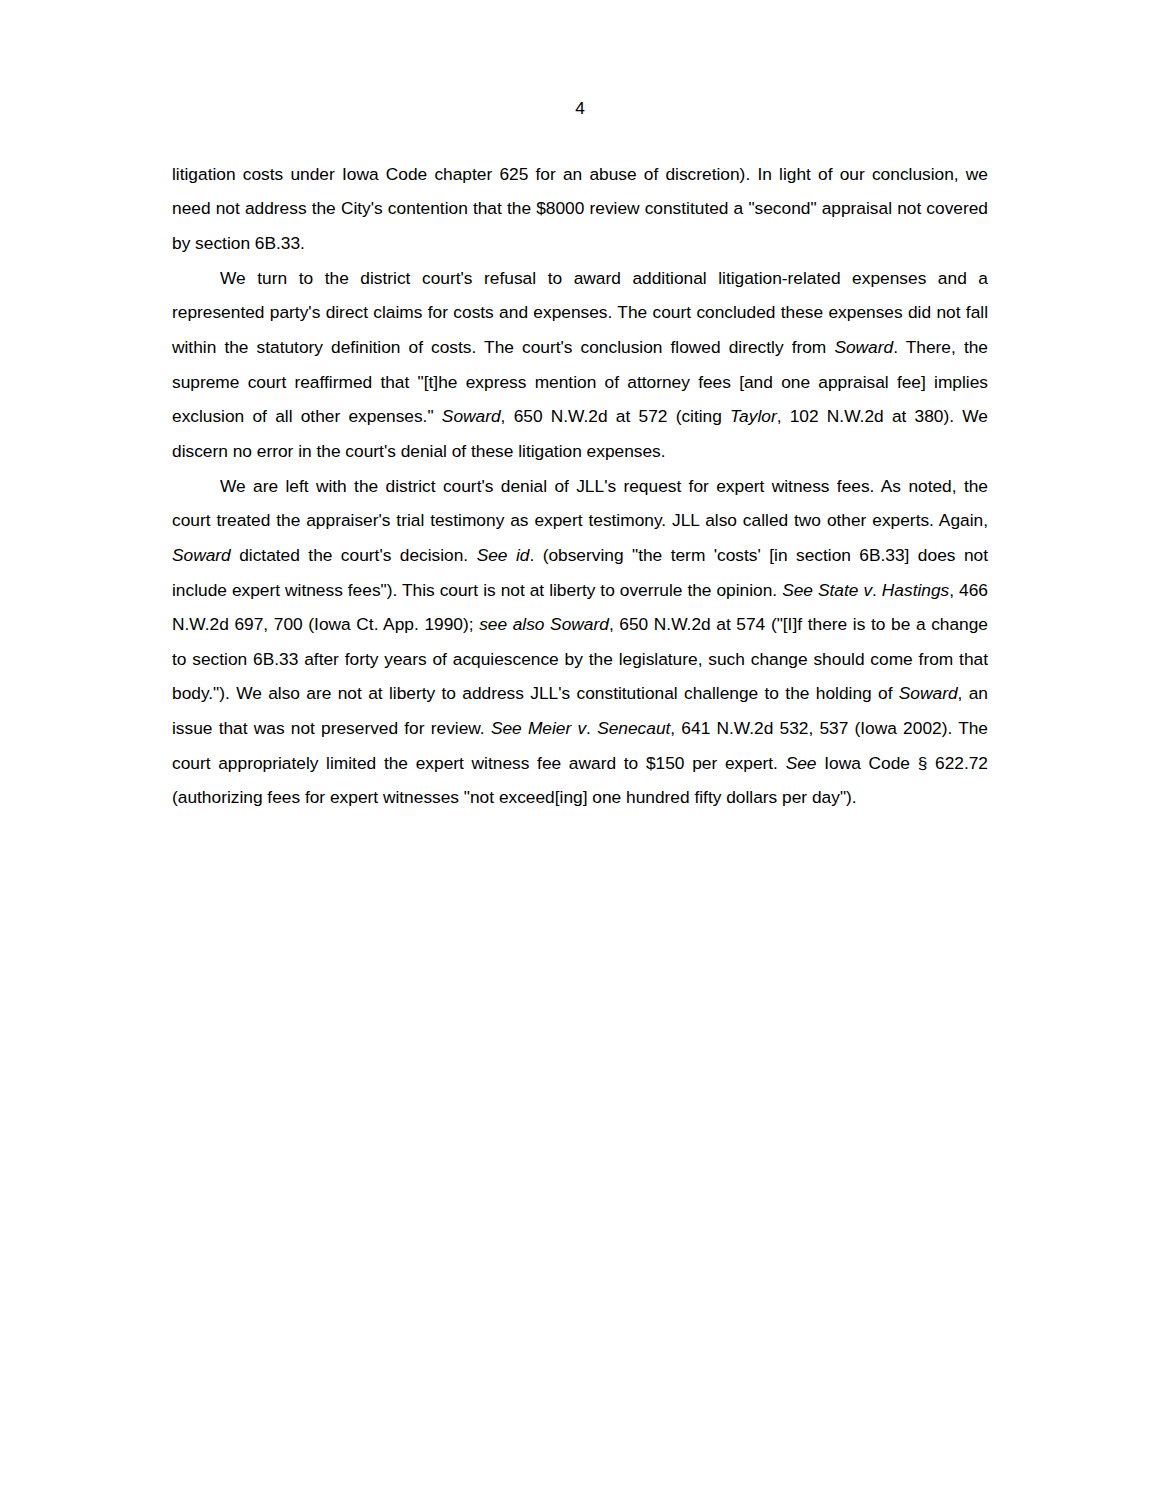4
litigation costs under Iowa Code chapter 625 for an abuse of discretion). In light of our conclusion, we need not address the City's contention that the $8000 review constituted a "second" appraisal not covered by section 6B.33.
We turn to the district court's refusal to award additional litigation-related expenses and a represented party's direct claims for costs and expenses. The court concluded these expenses did not fall within the statutory definition of costs. The court's conclusion flowed directly from Soward. There, the supreme court reaffirmed that "[t]he express mention of attorney fees [and one appraisal fee] implies exclusion of all other expenses." Soward, 650 N.W.2d at 572 (citing Taylor, 102 N.W.2d at 380). We discern no error in the court's denial of these litigation expenses.
We are left with the district court's denial of JLL's request for expert witness fees. As noted, the court treated the appraiser's trial testimony as expert testimony. JLL also called two other experts. Again, Soward dictated the court's decision. See id. (observing "the term 'costs' [in section 6B.33] does not include expert witness fees"). This court is not at liberty to overrule the opinion. See State v. Hastings, 466 N.W.2d 697, 700 (Iowa Ct. App. 1990); see also Soward, 650 N.W.2d at 574 ("[I]f there is to be a change to section 6B.33 after forty years of acquiescence by the legislature, such change should come from that body."). We also are not at liberty to address JLL's constitutional challenge to the holding of Soward, an issue that was not preserved for review. See Meier v. Senecaut, 641 N.W.2d 532, 537 (Iowa 2002). The court appropriately limited the expert witness fee award to $150 per expert. See Iowa Code § 622.72 (authorizing fees for expert witnesses "not exceed[ing] one hundred fifty dollars per day").